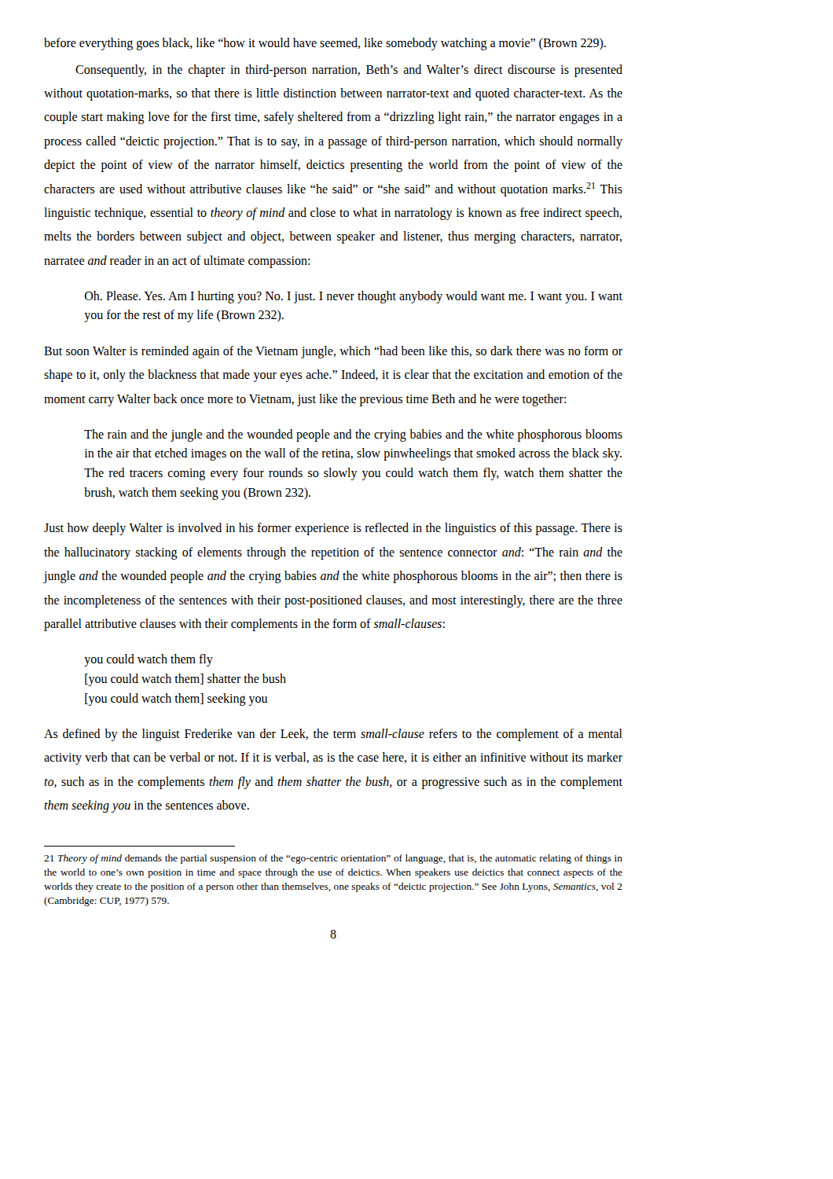before everything goes black, like “how it would have seemed, like somebody watching a movie” (Brown 229).
Consequently, in the chapter in third-person narration, Beth’s and Walter’s direct discourse is presented without quotation-marks, so that there is little distinction between narrator-text and quoted character-text. As the couple start making love for the first time, safely sheltered from a “drizzling light rain,” the narrator engages in a process called “deictic projection.” That is to say, in a passage of third-person narration, which should normally depict the point of view of the narrator himself, deictics presenting the world from the point of view of the characters are used without attributive clauses like “he said” or “she said” and without quotation marks.21 This linguistic technique, essential to theory of mind and close to what in narratology is known as free indirect speech, melts the borders between subject and object, between speaker and listener, thus merging characters, narrator, narratee and reader in an act of ultimate compassion:
Oh. Please. Yes. Am I hurting you? No. I just. I never thought anybody would want me. I want you. I want you for the rest of my life (Brown 232).
But soon Walter is reminded again of the Vietnam jungle, which “had been like this, so dark there was no form or shape to it, only the blackness that made your eyes ache.” Indeed, it is clear that the excitation and emotion of the moment carry Walter back once more to Vietnam, just like the previous time Beth and he were together:
The rain and the jungle and the wounded people and the crying babies and the white phosphorous blooms in the air that etched images on the wall of the retina, slow pinwheelings that smoked across the black sky. The red tracers coming every four rounds so slowly you could watch them fly, watch them shatter the brush, watch them seeking you (Brown 232).
Just how deeply Walter is involved in his former experience is reflected in the linguistics of this passage. There is the hallucinatory stacking of elements through the repetition of the sentence connector and: “The rain and the jungle and the wounded people and the crying babies and the white phosphorous blooms in the air”; then there is the incompleteness of the sentences with their post-positioned clauses, and most interestingly, there are the three parallel attributive clauses with their complements in the form of small-clauses:
you could watch them fly
[you could watch them] shatter the bush
[you could watch them] seeking you
As defined by the linguist Frederike van der Leek, the term small-clause refers to the complement of a mental activity verb that can be verbal or not. If it is verbal, as is the case here, it is either an infinitive without its marker to, such as in the complements them fly and them shatter the bush, or a progressive such as in the complement them seeking you in the sentences above.
21 Theory of mind demands the partial suspension of the “ego-centric orientation” of language, that is, the automatic relating of things in the world to one’s own position in time and space through the use of deictics. When speakers use deictics that connect aspects of the worlds they create to the position of a person other than themselves, one speaks of “deictic projection.” See John Lyons, Semantics, vol 2 (Cambridge: CUP, 1977) 579.
8